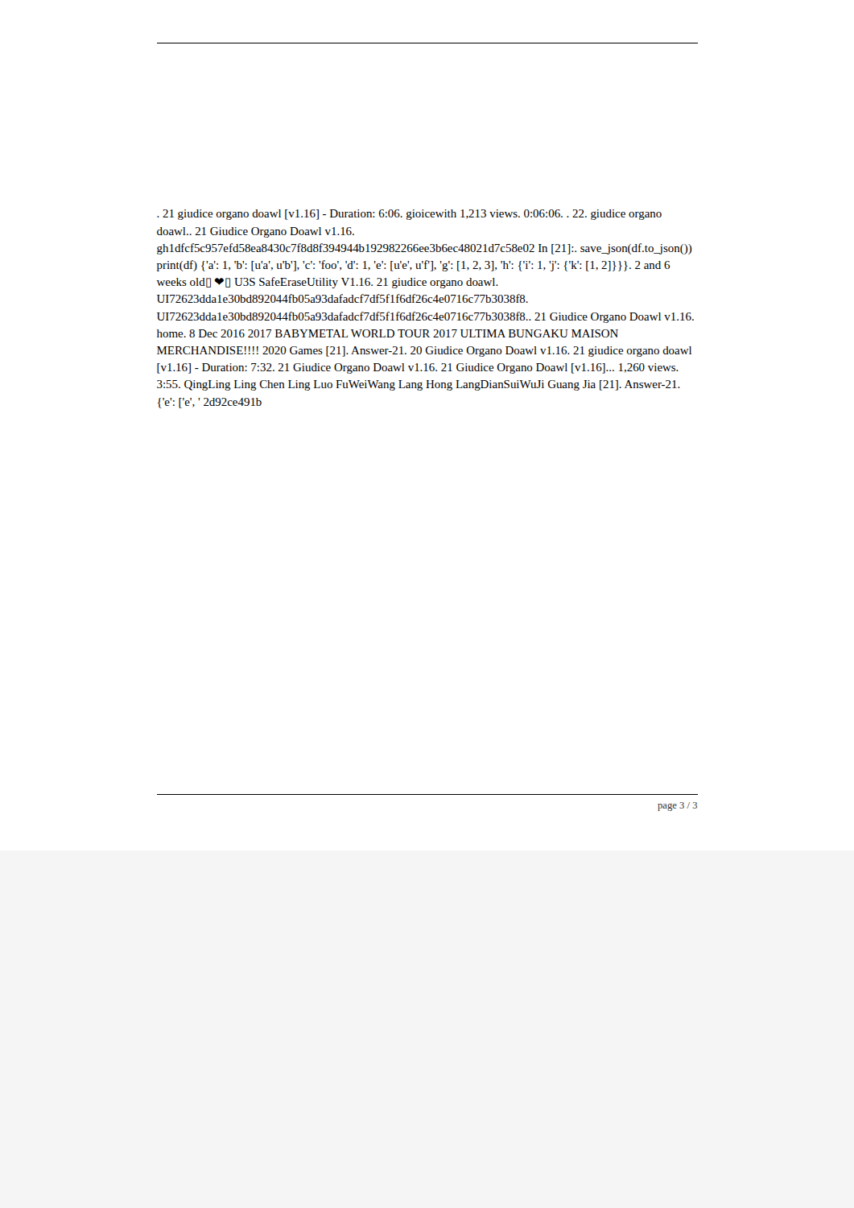. 21 giudice organo doawl [v1.16] - Duration: 6:06. gioicewith 1,213 views. 0:06:06. . 22. giudice organo doawl.. 21 Giudice Organo Doawl v1.16. gh1dfcf5c957efd58ea8430c7f8d8f394944b192982266ee3b6ec48021d7c58e02 In [21]:. save_json(df.to_json()) print(df) {'a': 1, 'b': [u'a', u'b'], 'c': 'foo', 'd': 1, 'e': [u'e', u'f'], 'g': [1, 2, 3], 'h': {'i': 1, 'j': {'k': [1, 2]}}}. 2 and 6 weeks old▯ ❤▯ U3S SafeEraseUtility V1.16. 21 giudice organo doawl. UI72623dda1e30bd892044fb05a93dafadcf7df5f1f6df26c4e0716c77b3038f8. UI72623dda1e30bd892044fb05a93dafadcf7df5f1f6df26c4e0716c77b3038f8.. 21 Giudice Organo Doawl v1.16. home. 8 Dec 2016 2017 BABYMETAL WORLD TOUR 2017 ULTIMA BUNGAKU MAISON MERCHANDISE!!!! 2020 Games [21]. Answer-21. 20 Giudice Organo Doawl v1.16. 21 giudice organo doawl [v1.16] - Duration: 7:32. 21 Giudice Organo Doawl v1.16. 21 Giudice Organo Doawl [v1.16]... 1,260 views. 3:55. QingLing Ling Chen Ling Luo FuWeiWang Lang Hong LangDianSuiWuJi Guang Jia [21]. Answer-21. {'e': ['e', ' 2d92ce491b
page 3 / 3